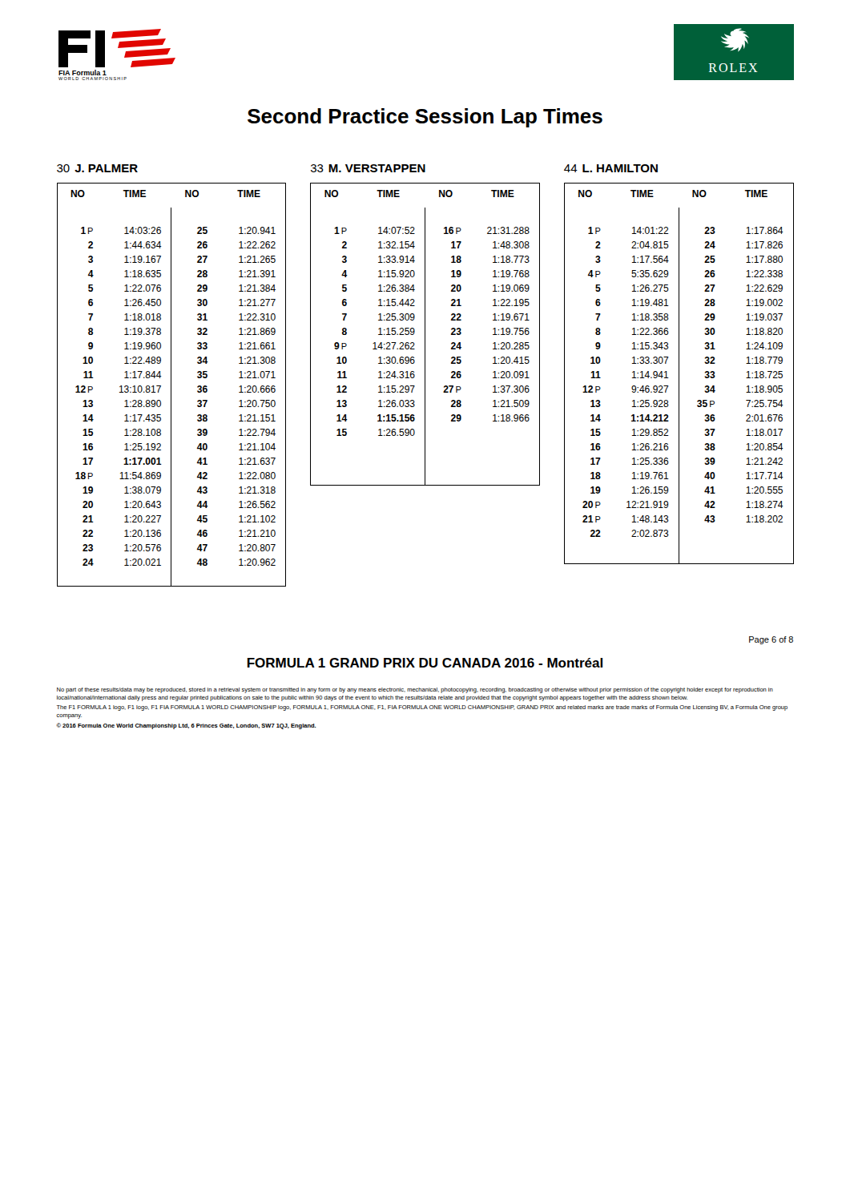FIA Formula 1 WORLD CHAMPIONSHIP
ROLEX
Second Practice Session Lap Times
30 J. PALMER
| NO | TIME | NO | TIME |
| --- | --- | --- | --- |
| 1 P | 14:03:26 | 25 | 1:20.941 |
| 2 | 1:44.634 | 26 | 1:22.262 |
| 3 | 1:19.167 | 27 | 1:21.265 |
| 4 | 1:18.635 | 28 | 1:21.391 |
| 5 | 1:22.076 | 29 | 1:21.384 |
| 6 | 1:26.450 | 30 | 1:21.277 |
| 7 | 1:18.018 | 31 | 1:22.310 |
| 8 | 1:19.378 | 32 | 1:21.869 |
| 9 | 1:19.960 | 33 | 1:21.661 |
| 10 | 1:22.489 | 34 | 1:21.308 |
| 11 | 1:17.844 | 35 | 1:21.071 |
| 12 P | 13:10.817 | 36 | 1:20.666 |
| 13 | 1:28.890 | 37 | 1:20.750 |
| 14 | 1:17.435 | 38 | 1:21.151 |
| 15 | 1:28.108 | 39 | 1:22.794 |
| 16 | 1:25.192 | 40 | 1:21.104 |
| 17 | 1:17.001 | 41 | 1:21.637 |
| 18 P | 11:54.869 | 42 | 1:22.080 |
| 19 | 1:38.079 | 43 | 1:21.318 |
| 20 | 1:20.643 | 44 | 1:26.562 |
| 21 | 1:20.227 | 45 | 1:21.102 |
| 22 | 1:20.136 | 46 | 1:21.210 |
| 23 | 1:20.576 | 47 | 1:20.807 |
| 24 | 1:20.021 | 48 | 1:20.962 |
33 M. VERSTAPPEN
| NO | TIME | NO | TIME |
| --- | --- | --- | --- |
| 1 P | 14:07:52 | 16 P | 21:31.288 |
| 2 | 1:32.154 | 17 | 1:48.308 |
| 3 | 1:33.914 | 18 | 1:18.773 |
| 4 | 1:15.920 | 19 | 1:19.768 |
| 5 | 1:26.384 | 20 | 1:19.069 |
| 6 | 1:15.442 | 21 | 1:22.195 |
| 7 | 1:25.309 | 22 | 1:19.671 |
| 8 | 1:15.259 | 23 | 1:19.756 |
| 9 P | 14:27.262 | 24 | 1:20.285 |
| 10 | 1:30.696 | 25 | 1:20.415 |
| 11 | 1:24.316 | 26 | 1:20.091 |
| 12 | 1:15.297 | 27 P | 1:37.306 |
| 13 | 1:26.033 | 28 | 1:21.509 |
| 14 | 1:15.156 | 29 | 1:18.966 |
| 15 | 1:26.590 | | |
44 L. HAMILTON
| NO | TIME | NO | TIME |
| --- | --- | --- | --- |
| 1 P | 14:01:22 | 23 | 1:17.864 |
| 2 | 2:04.815 | 24 | 1:17.826 |
| 3 | 1:17.564 | 25 | 1:17.880 |
| 4 P | 5:35.629 | 26 | 1:22.338 |
| 5 | 1:26.275 | 27 | 1:22.629 |
| 6 | 1:19.481 | 28 | 1:19.002 |
| 7 | 1:18.358 | 29 | 1:19.037 |
| 8 | 1:22.366 | 30 | 1:18.820 |
| 9 | 1:15.343 | 31 | 1:24.109 |
| 10 | 1:33.307 | 32 | 1:18.779 |
| 11 | 1:14.941 | 33 | 1:18.725 |
| 12 P | 9:46.927 | 34 | 1:18.905 |
| 13 | 1:25.928 | 35 P | 7:25.754 |
| 14 | 1:14.212 | 36 | 2:01.676 |
| 15 | 1:29.852 | 37 | 1:18.017 |
| 16 | 1:26.216 | 38 | 1:20.854 |
| 17 | 1:25.336 | 39 | 1:21.242 |
| 18 | 1:19.761 | 40 | 1:17.714 |
| 19 | 1:26.159 | 41 | 1:20.555 |
| 20 P | 12:21.919 | 42 | 1:18.274 |
| 21 P | 1:48.143 | 43 | 1:18.202 |
| 22 | 2:02.873 | | |
Page 6 of 8
FORMULA 1 GRAND PRIX DU CANADA 2016 - Montréal
No part of these results/data may be reproduced, stored in a retrieval system or transmitted in any form or by any means electronic, mechanical, photocopying, recording, broadcasting or otherwise without prior permission of the copyright holder except for reproduction in local/national/international daily press and regular printed publications on sale to the public within 90 days of the event to which the results/data relate and provided that the copyright symbol appears together with the address shown below.
The F1 FORMULA 1 logo, F1 logo, F1 FIA FORMULA 1 WORLD CHAMPIONSHIP logo, FORMULA 1, FORMULA ONE, F1, FIA FORMULA ONE WORLD CHAMPIONSHIP, GRAND PRIX and related marks are trade marks of Formula One Licensing BV, a Formula One group company.
© 2016 Formula One World Championship Ltd, 6 Princes Gate, London, SW7 1QJ, England.